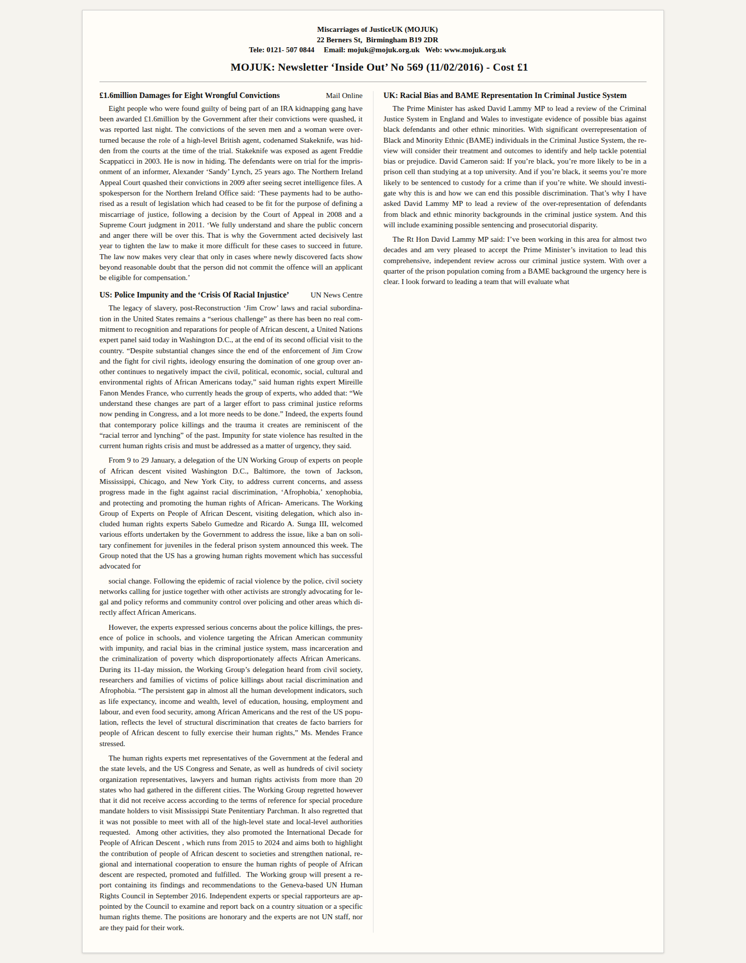Miscarriages of JusticeUK (MOJUK)
22 Berners St, Birmingham B19 2DR
Tele: 0121- 507 0844 Email: mojuk@mojuk.org.uk Web: www.mojuk.org.uk
MOJUK: Newsletter ‘Inside Out’ No 569 (11/02/2016) - Cost £1
£1.6million Damages for Eight Wrongful Convictions Mail Online
Eight people who were found guilty of being part of an IRA kidnapping gang have been awarded £1.6million by the Government after their convictions were quashed, it was reported last night. The convictions of the seven men and a woman were overturned because the role of a high-level British agent, codenamed Stakeknife, was hidden from the courts at the time of the trial. Stakeknife was exposed as agent Freddie Scappaticci in 2003. He is now in hiding. The defendants were on trial for the imprisonment of an informer, Alexander ‘Sandy’ Lynch, 25 years ago. The Northern Ireland Appeal Court quashed their convictions in 2009 after seeing secret intelligence files. A spokesperson for the Northern Ireland Office said: ‘These payments had to be authorised as a result of legislation which had ceased to be fit for the purpose of defining a miscarriage of justice, following a decision by the Court of Appeal in 2008 and a Supreme Court judgment in 2011. ‘We fully understand and share the public concern and anger there will be over this. That is why the Government acted decisively last year to tighten the law to make it more difficult for these cases to succeed in future. The law now makes very clear that only in cases where newly discovered facts show beyond reasonable doubt that the person did not commit the offence will an applicant be eligible for compensation.’
US: Police Impunity and the ‘Crisis Of Racial Injustice’ UN News Centre
The legacy of slavery, post-Reconstruction ‘Jim Crow’ laws and racial subordination in the United States remains a “serious challenge” as there has been no real commitment to recognition and reparations for people of African descent, a United Nations expert panel said today in Washington D.C., at the end of its second official visit to the country. “Despite substantial changes since the end of the enforcement of Jim Crow and the fight for civil rights, ideology ensuring the domination of one group over another continues to negatively impact the civil, political, economic, social, cultural and environmental rights of African Americans today,” said human rights expert Mireille Fanon Mendes France, who currently heads the group of experts, who added that: “We understand these changes are part of a larger effort to pass criminal justice reforms now pending in Congress, and a lot more needs to be done.” Indeed, the experts found that contemporary police killings and the trauma it creates are reminiscent of the “racial terror and lynching” of the past. Impunity for state violence has resulted in the current human rights crisis and must be addressed as a matter of urgency, they said.
From 9 to 29 January, a delegation of the UN Working Group of experts on people of African descent visited Washington D.C., Baltimore, the town of Jackson, Mississippi, Chicago, and New York City, to address current concerns, and assess progress made in the fight against racial discrimination, ‘Afrophobia,’ xenophobia, and protecting and promoting the human rights of African- Americans. The Working Group of Experts on People of African Descent, visiting delegation, which also included human rights experts Sabelo Gumedze and Ricardo A. Sunga III, welcomed various efforts undertaken by the Government to address the issue, like a ban on solitary confinement for juveniles in the federal prison system announced this week. The Group noted that the US has a growing human rights movement which has successful advocated for
social change. Following the epidemic of racial violence by the police, civil society networks calling for justice together with other activists are strongly advocating for legal and policy reforms and community control over policing and other areas which directly affect African Americans.
However, the experts expressed serious concerns about the police killings, the presence of police in schools, and violence targeting the African American community with impunity, and racial bias in the criminal justice system, mass incarceration and the criminalization of poverty which disproportionately affects African Americans. During its 11-day mission, the Working Group’s delegation heard from civil society, researchers and families of victims of police killings about racial discrimination and Afrophobia. “The persistent gap in almost all the human development indicators, such as life expectancy, income and wealth, level of education, housing, employment and labour, and even food security, among African Americans and the rest of the US population, reflects the level of structural discrimination that creates de facto barriers for people of African descent to fully exercise their human rights,” Ms. Mendes France stressed.
The human rights experts met representatives of the Government at the federal and the state levels, and the US Congress and Senate, as well as hundreds of civil society organization representatives, lawyers and human rights activists from more than 20 states who had gathered in the different cities. The Working Group regretted however that it did not receive access according to the terms of reference for special procedure mandate holders to visit Mississippi State Penitentiary Parchman. It also regretted that it was not possible to meet with all of the high-level state and local-level authorities requested. Among other activities, they also promoted the International Decade for People of African Descent , which runs from 2015 to 2024 and aims both to highlight the contribution of people of African descent to societies and strengthen national, regional and international cooperation to ensure the human rights of people of African descent are respected, promoted and fulfilled. The Working group will present a report containing its findings and recommendations to the Geneva-based UN Human Rights Council in September 2016. Independent experts or special rapporteurs are appointed by the Council to examine and report back on a country situation or a specific human rights theme. The positions are honorary and the experts are not UN staff, nor are they paid for their work.
UK: Racial Bias and BAME Representation In Criminal Justice System
The Prime Minister has asked David Lammy MP to lead a review of the Criminal Justice System in England and Wales to investigate evidence of possible bias against black defendants and other ethnic minorities. With significant overrepresentation of Black and Minority Ethnic (BAME) individuals in the Criminal Justice System, the review will consider their treatment and outcomes to identify and help tackle potential bias or prejudice. David Cameron said: If you’re black, you’re more likely to be in a prison cell than studying at a top university. And if you’re black, it seems you’re more likely to be sentenced to custody for a crime than if you’re white. We should investigate why this is and how we can end this possible discrimination. That’s why I have asked David Lammy MP to lead a review of the over-representation of defendants from black and ethnic minority backgrounds in the criminal justice system. And this will include examining possible sentencing and prosecutorial disparity.
The Rt Hon David Lammy MP said: I’ve been working in this area for almost two decades and am very pleased to accept the Prime Minister’s invitation to lead this comprehensive, independent review across our criminal justice system. With over a quarter of the prison population coming from a BAME background the urgency here is clear. I look forward to leading a team that will evaluate what